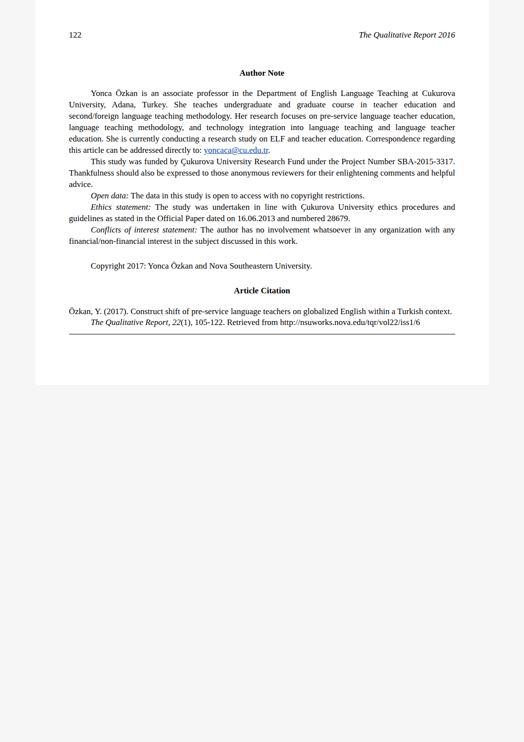122 The Qualitative Report 2016
Author Note
Yonca Özkan is an associate professor in the Department of English Language Teaching at Cukurova University, Adana, Turkey. She teaches undergraduate and graduate course in teacher education and second/foreign language teaching methodology. Her research focuses on pre-service language teacher education, language teaching methodology, and technology integration into language teaching and language teacher education. She is currently conducting a research study on ELF and teacher education. Correspondence regarding this article can be addressed directly to: yoncaca@cu.edu.tr.
This study was funded by Çukurova University Research Fund under the Project Number SBA-2015-3317. Thankfulness should also be expressed to those anonymous reviewers for their enlightening comments and helpful advice.
Open data: The data in this study is open to access with no copyright restrictions.
Ethics statement: The study was undertaken in line with Çukurova University ethics procedures and guidelines as stated in the Official Paper dated on 16.06.2013 and numbered 28679.
Conflicts of interest statement: The author has no involvement whatsoever in any organization with any financial/non-financial interest in the subject discussed in this work.
Copyright 2017: Yonca Özkan and Nova Southeastern University.
Article Citation
Özkan, Y. (2017). Construct shift of pre-service language teachers on globalized English within a Turkish context. The Qualitative Report, 22(1), 105-122. Retrieved from http://nsuworks.nova.edu/tqr/vol22/iss1/6